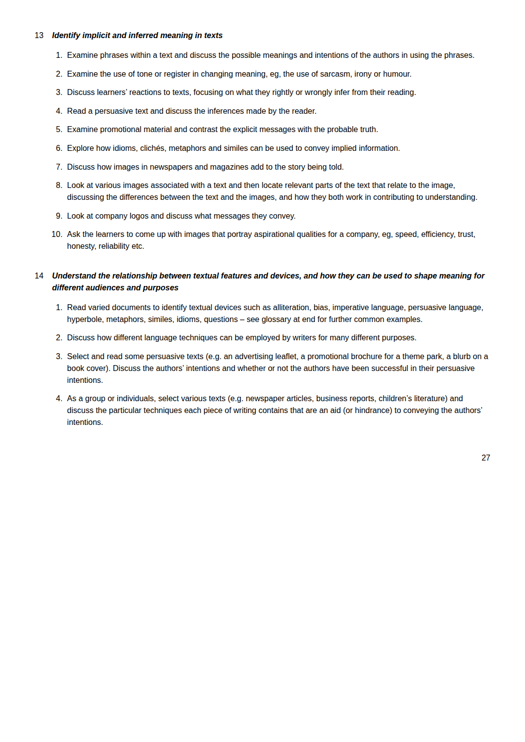13 Identify implicit and inferred meaning in texts
Examine phrases within a text and discuss the possible meanings and intentions of the authors in using the phrases.
Examine the use of tone or register in changing meaning, eg, the use of sarcasm, irony or humour.
Discuss learners’ reactions to texts, focusing on what they rightly or wrongly infer from their reading.
Read a persuasive text and discuss the inferences made by the reader.
Examine promotional material and contrast the explicit messages with the probable truth.
Explore how idioms, clichés, metaphors and similes can be used to convey implied information.
Discuss how images in newspapers and magazines add to the story being told.
Look at various images associated with a text and then locate relevant parts of the text that relate to the image, discussing the differences between the text and the images, and how they both work in contributing to understanding.
Look at company logos and discuss what messages they convey.
Ask the learners to come up with images that portray aspirational qualities for a company, eg, speed, efficiency, trust, honesty, reliability etc.
14 Understand the relationship between textual features and devices, and how they can be used to shape meaning for different audiences and purposes
Read varied documents to identify textual devices such as alliteration, bias, imperative language, persuasive language, hyperbole, metaphors, similes, idioms, questions – see glossary at end for further common examples.
Discuss how different language techniques can be employed by writers for many different purposes.
Select and read some persuasive texts (e.g. an advertising leaflet, a promotional brochure for a theme park, a blurb on a book cover). Discuss the authors’ intentions and whether or not the authors have been successful in their persuasive intentions.
As a group or individuals, select various texts (e.g. newspaper articles, business reports, children’s literature) and discuss the particular techniques each piece of writing contains that are an aid (or hindrance) to conveying the authors’ intentions.
27